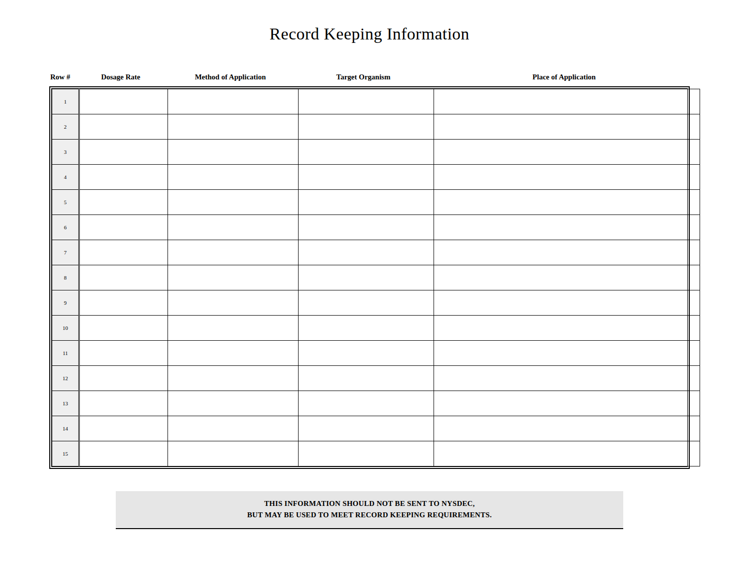Record Keeping Information
| Row # | Dosage Rate | Method of Application | Target Organism | Place of Application |
| --- | --- | --- | --- | --- |
| 1 | | | | |
| 2 | | | | |
| 3 | | | | |
| 4 | | | | |
| 5 | | | | |
| 6 | | | | |
| 7 | | | | |
| 8 | | | | |
| 9 | | | | |
| 10 | | | | |
| 11 | | | | |
| 12 | | | | |
| 13 | | | | |
| 14 | | | | |
| 15 | | | | |
THIS INFORMATION SHOULD NOT BE SENT TO NYSDEC,
BUT MAY BE USED TO MEET RECORD KEEPING REQUIREMENTS.